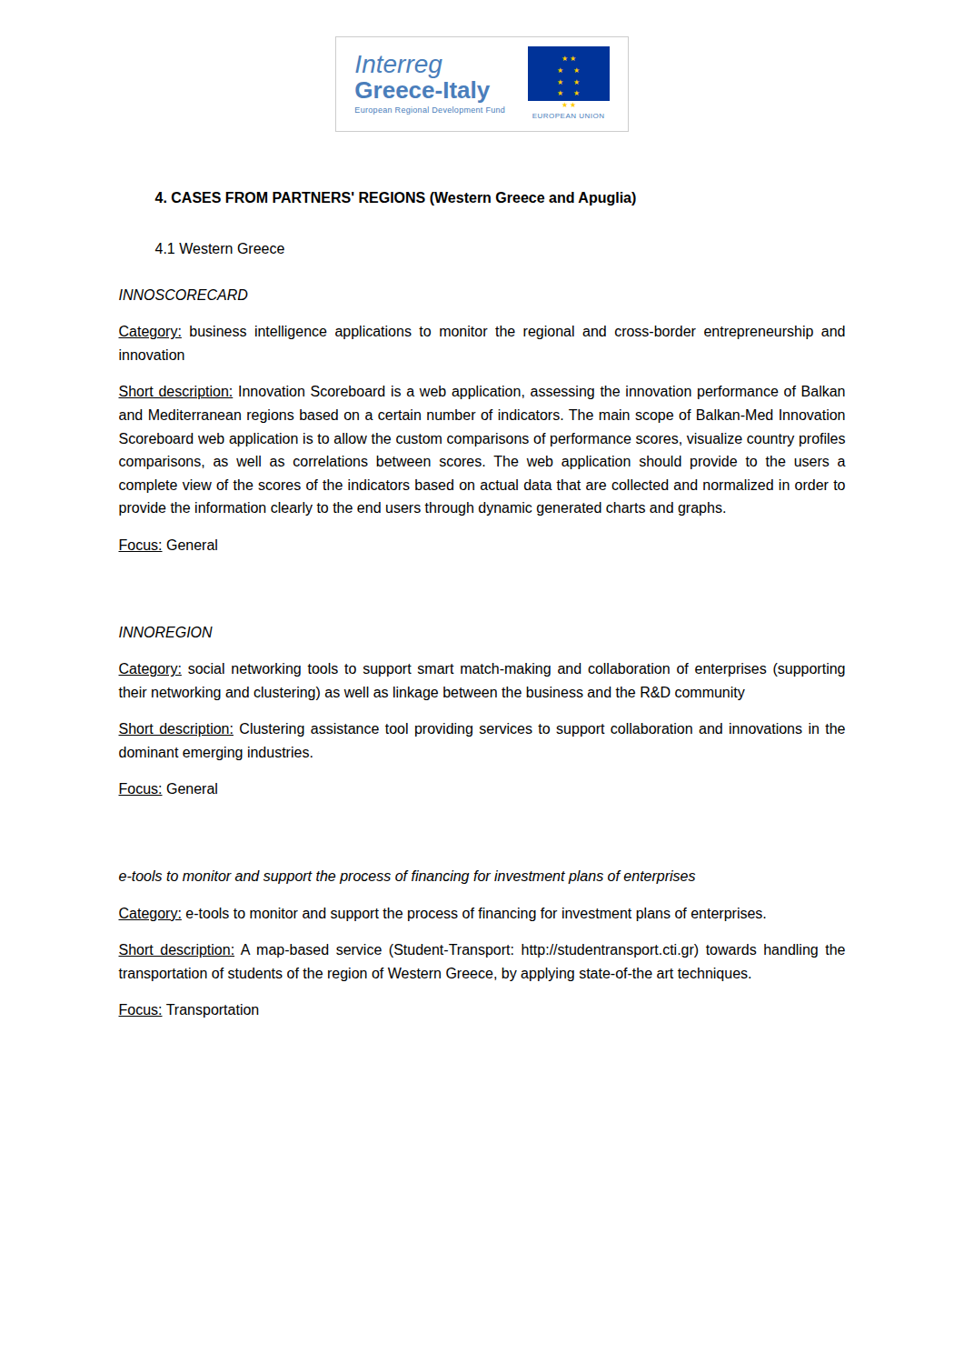Interreg
Greece-Italy
European Regional Development Fund
★ ★
★ ★
★ ★
★ ★
★ ★
EUROPEAN UNION
4. CASES FROM PARTNERS' REGIONS (Western Greece and Apuglia)
4.1 Western Greece
INNOSCORECARD
Category: business intelligence applications to monitor the regional and cross-border entrepreneurship and innovation
Short description: Innovation Scoreboard is a web application, assessing the innovation performance of Balkan and Mediterranean regions based on a certain number of indicators. The main scope of Balkan-Med Innovation Scoreboard web application is to allow the custom comparisons of performance scores, visualize country profiles comparisons, as well as correlations between scores. The web application should provide to the users a complete view of the scores of the indicators based on actual data that are collected and normalized in order to provide the information clearly to the end users through dynamic generated charts and graphs.
Focus: General
INNOREGION
Category: social networking tools to support smart match-making and collaboration of enterprises (supporting their networking and clustering) as well as linkage between the business and the R&D community
Short description: Clustering assistance tool providing services to support collaboration and innovations in the dominant emerging industries.
Focus: General
e-tools to monitor and support the process of financing for investment plans of enterprises
Category: e-tools to monitor and support the process of financing for investment plans of enterprises.
Short description: A map-based service (Student-Transport: http://studentransport.cti.gr) towards handling the transportation of students of the region of Western Greece, by applying state-of-the art techniques.
Focus: Transportation